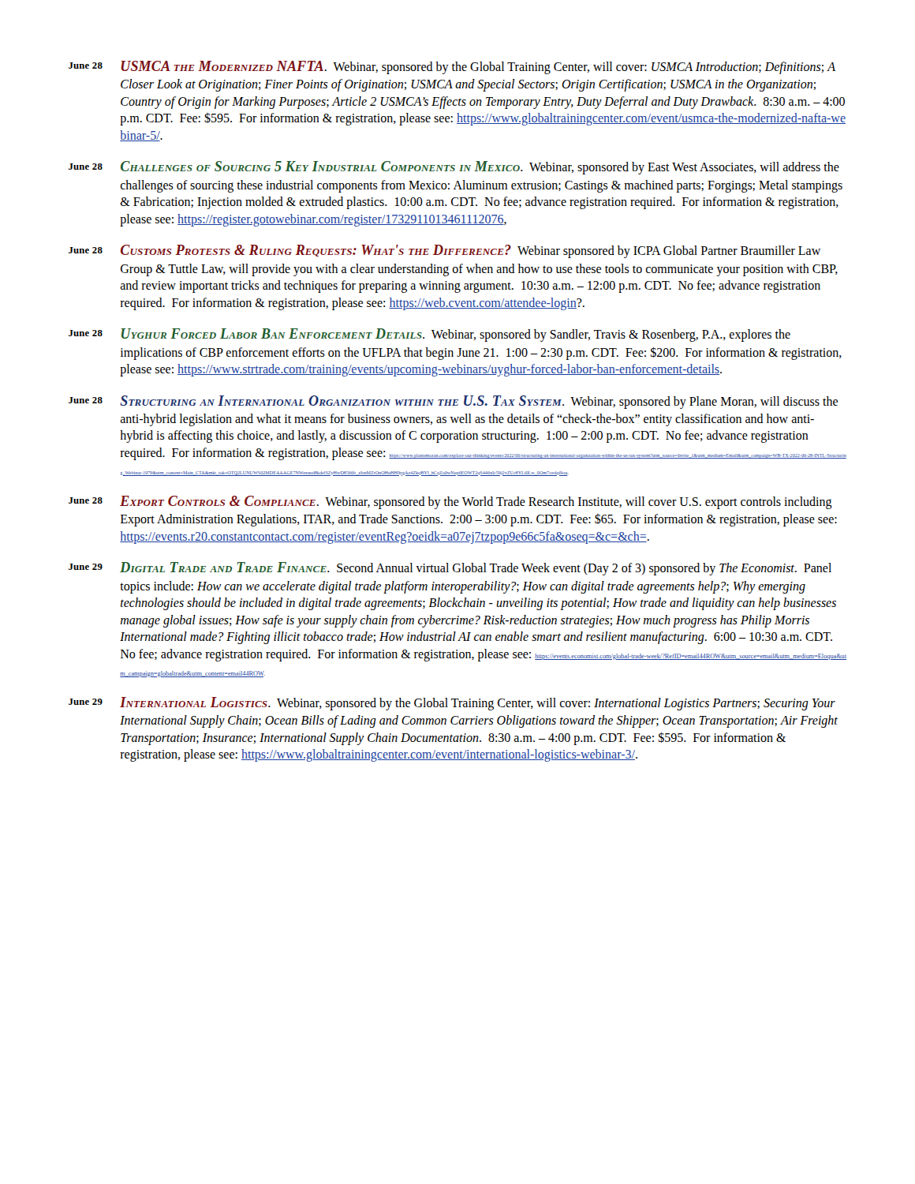June 28
USMCA the Modernized NAFTA. Webinar, sponsored by the Global Training Center, will cover: USMCA Introduction; Definitions; A Closer Look at Origination; Finer Points of Origination; USMCA and Special Sectors; Origin Certification; USMCA in the Organization; Country of Origin for Marking Purposes; Article 2 USMCA’s Effects on Temporary Entry, Duty Deferral and Duty Drawback. 8:30 a.m. – 4:00 p.m. CDT. Fee: $595. For information & registration, please see: https://www.globaltrainingcenter.com/event/usmca-the-modernized-nafta-webinar-5/.
June 28
Challenges of Sourcing 5 Key Industrial Components in Mexico. Webinar, sponsored by East West Associates, will address the challenges of sourcing these industrial components from Mexico: Aluminum extrusion; Castings & machined parts; Forgings; Metal stampings & Fabrication; Injection molded & extruded plastics. 10:00 a.m. CDT. No fee; advance registration required. For information & registration, please see: https://register.gotowebinar.com/register/1732911013461112076,
June 28
Customs Protests & Ruling Requests: What's the Difference? Webinar sponsored by ICPA Global Partner Braumiller Law Group & Tuttle Law, will provide you with a clear understanding of when and how to use these tools to communicate your position with CBP, and review important tricks and techniques for preparing a winning argument. 10:30 a.m. – 12:00 p.m. CDT. No fee; advance registration required. For information & registration, please see: https://web.cvent.com/attendee-login?.
June 28
Uyghur Forced Labor Ban Enforcement Details. Webinar, sponsored by Sandler, Travis & Rosenberg, P.A., explores the implications of CBP enforcement efforts on the UFLPA that begin June 21. 1:00 – 2:30 p.m. CDT. Fee: $200. For information & registration, please see: https://www.strtrade.com/training/events/upcoming-webinars/uyghur-forced-labor-ban-enforcement-details.
June 28
Structuring an International Organization within the U.S. Tax System. Webinar, sponsored by Plane Moran, will discuss the anti-hybrid legislation and what it means for business owners, as well as the details of “check-the-box” entity classification and how anti-hybrid is affecting this choice, and lastly, a discussion of C corporation structuring. 1:00 – 2:00 p.m. CDT. No fee; advance registration required. For information & registration, please see: https://www.plantemoran.com/explore-our-thinking/events/2022/06/structuring-an-international-organization-within-the-us-tax-system?utm_source=Invite_1&utm_medium=Email&utm_campaign=WB-TX-2022-06-28-INTL-Structuring_Webinar-1979&utm_content=Main_CTA&mkt_tok=OTQ2LUNUWS02MDEAAAGE7NWexned8kdelSZyHwD8566b_zIsnMZrOnOHuHH9ygAz4ZkqBYI_hCqZo0wNep6EOWT2qS446xIc59j2vZUc8YLi0Lw_0Om7ovdqi9ou.
June 28
Export Controls & Compliance. Webinar, sponsored by the World Trade Research Institute, will cover U.S. export controls including Export Administration Regulations, ITAR, and Trade Sanctions. 2:00 – 3:00 p.m. CDT. Fee: $65. For information & registration, please see: https://events.r20.constantcontact.com/register/eventReg?oeidk=a07ej7tzpop9e66c5fa&oseq=&c=&ch=.
June 29
Digital Trade and Trade Finance. Second Annual virtual Global Trade Week event (Day 2 of 3) sponsored by The Economist. Panel topics include: How can we accelerate digital trade platform interoperability?; How can digital trade agreements help?; Why emerging technologies should be included in digital trade agreements; Blockchain - unveiling its potential; How trade and liquidity can help businesses manage global issues; How safe is your supply chain from cybercrime? Risk-reduction strategies; How much progress has Philip Morris International made? Fighting illicit tobacco trade; How industrial AI can enable smart and resilient manufacturing. 6:00 – 10:30 a.m. CDT. No fee; advance registration required. For information & registration, please see: https://events.economist.com/global-trade-week/?RefID=email44ROW&utm_source=email&utm_medium=Eloqua&utm_campaign=globaltrade&utm_content=email44ROW.
June 29
International Logistics. Webinar, sponsored by the Global Training Center, will cover: International Logistics Partners; Securing Your International Supply Chain; Ocean Bills of Lading and Common Carriers Obligations toward the Shipper; Ocean Transportation; Air Freight Transportation; Insurance; International Supply Chain Documentation. 8:30 a.m. – 4:00 p.m. CDT. Fee: $595. For information & registration, please see: https://www.globaltrainingcenter.com/event/international-logistics-webinar-3/.